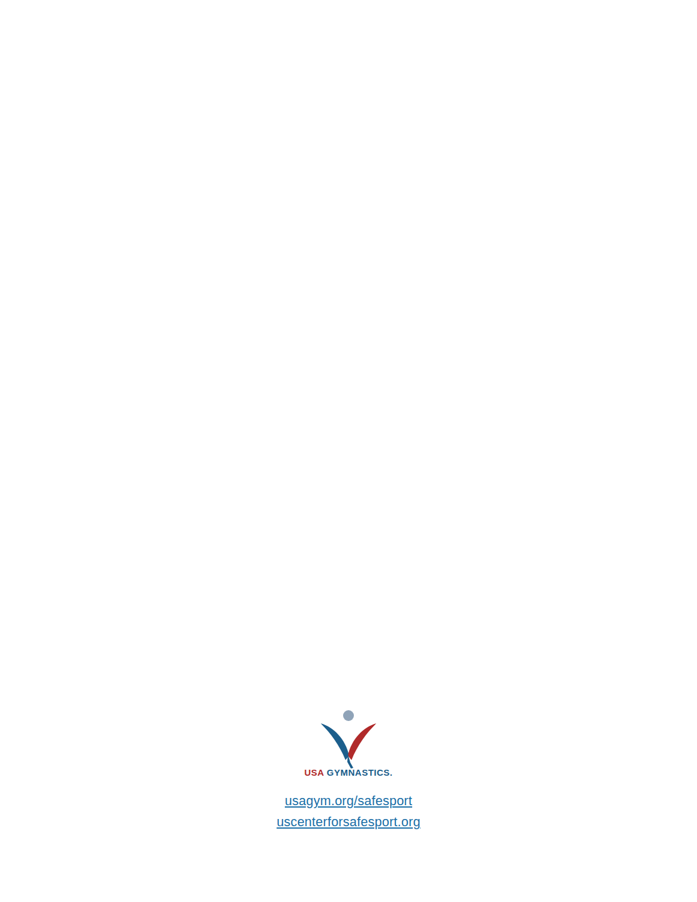USA GYMNASTICS.
usagym.org/safesport uscenterforsafesport.org